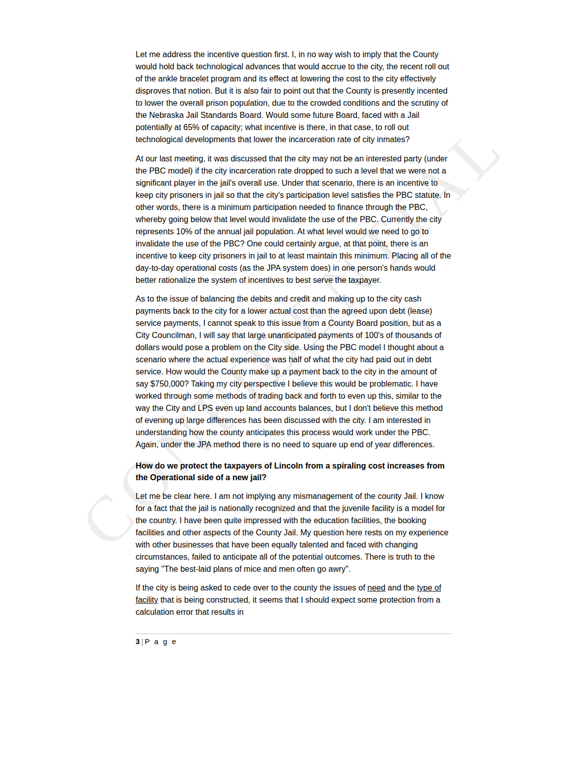CONFIDENTIAL
Let me address the incentive question first. I, in no way wish to imply that the County would hold back technological advances that would accrue to the city, the recent roll out of the ankle bracelet program and its effect at lowering the cost to the city effectively disproves that notion. But it is also fair to point out that the County is presently incented to lower the overall prison population, due to the crowded conditions and the scrutiny of the Nebraska Jail Standards Board. Would some future Board, faced with a Jail potentially at 65% of capacity; what incentive is there, in that case, to roll out technological developments that lower the incarceration rate of city inmates?
At our last meeting, it was discussed that the city may not be an interested party (under the PBC model) if the city incarceration rate dropped to such a level that we were not a significant player in the jail's overall use. Under that scenario, there is an incentive to keep city prisoners in jail so that the city's participation level satisfies the PBC statute. In other words, there is a minimum participation needed to finance through the PBC, whereby going below that level would invalidate the use of the PBC. Currently the city represents 10% of the annual jail population. At what level would we need to go to invalidate the use of the PBC? One could certainly argue, at that point, there is an incentive to keep city prisoners in jail to at least maintain this minimum. Placing all of the day-to-day operational costs (as the JPA system does) in one person's hands would better rationalize the system of incentives to best serve the taxpayer.
As to the issue of balancing the debits and credit and making up to the city cash payments back to the city for a lower actual cost than the agreed upon debt (lease) service payments, I cannot speak to this issue from a County Board position, but as a City Councilman, I will say that large unanticipated payments of 100's of thousands of dollars would pose a problem on the City side. Using the PBC model I thought about a scenario where the actual experience was half of what the city had paid out in debt service. How would the County make up a payment back to the city in the amount of say $750,000? Taking my city perspective I believe this would be problematic. I have worked through some methods of trading back and forth to even up this, similar to the way the City and LPS even up land accounts balances, but I don't believe this method of evening up large differences has been discussed with the city. I am interested in understanding how the county anticipates this process would work under the PBC. Again, under the JPA method there is no need to square up end of year differences.
How do we protect the taxpayers of Lincoln from a spiraling cost increases from the Operational side of a new jail?
Let me be clear here. I am not implying any mismanagement of the county Jail. I know for a fact that the jail is nationally recognized and that the juvenile facility is a model for the country. I have been quite impressed with the education facilities, the booking facilities and other aspects of the County Jail. My question here rests on my experience with other businesses that have been equally talented and faced with changing circumstances, failed to anticipate all of the potential outcomes. There is truth to the saying "The best-laid plans of mice and men often go awry".
If the city is being asked to cede over to the county the issues of need and the type of facility that is being constructed, it seems that I should expect some protection from a calculation error that results in
3|P a g e